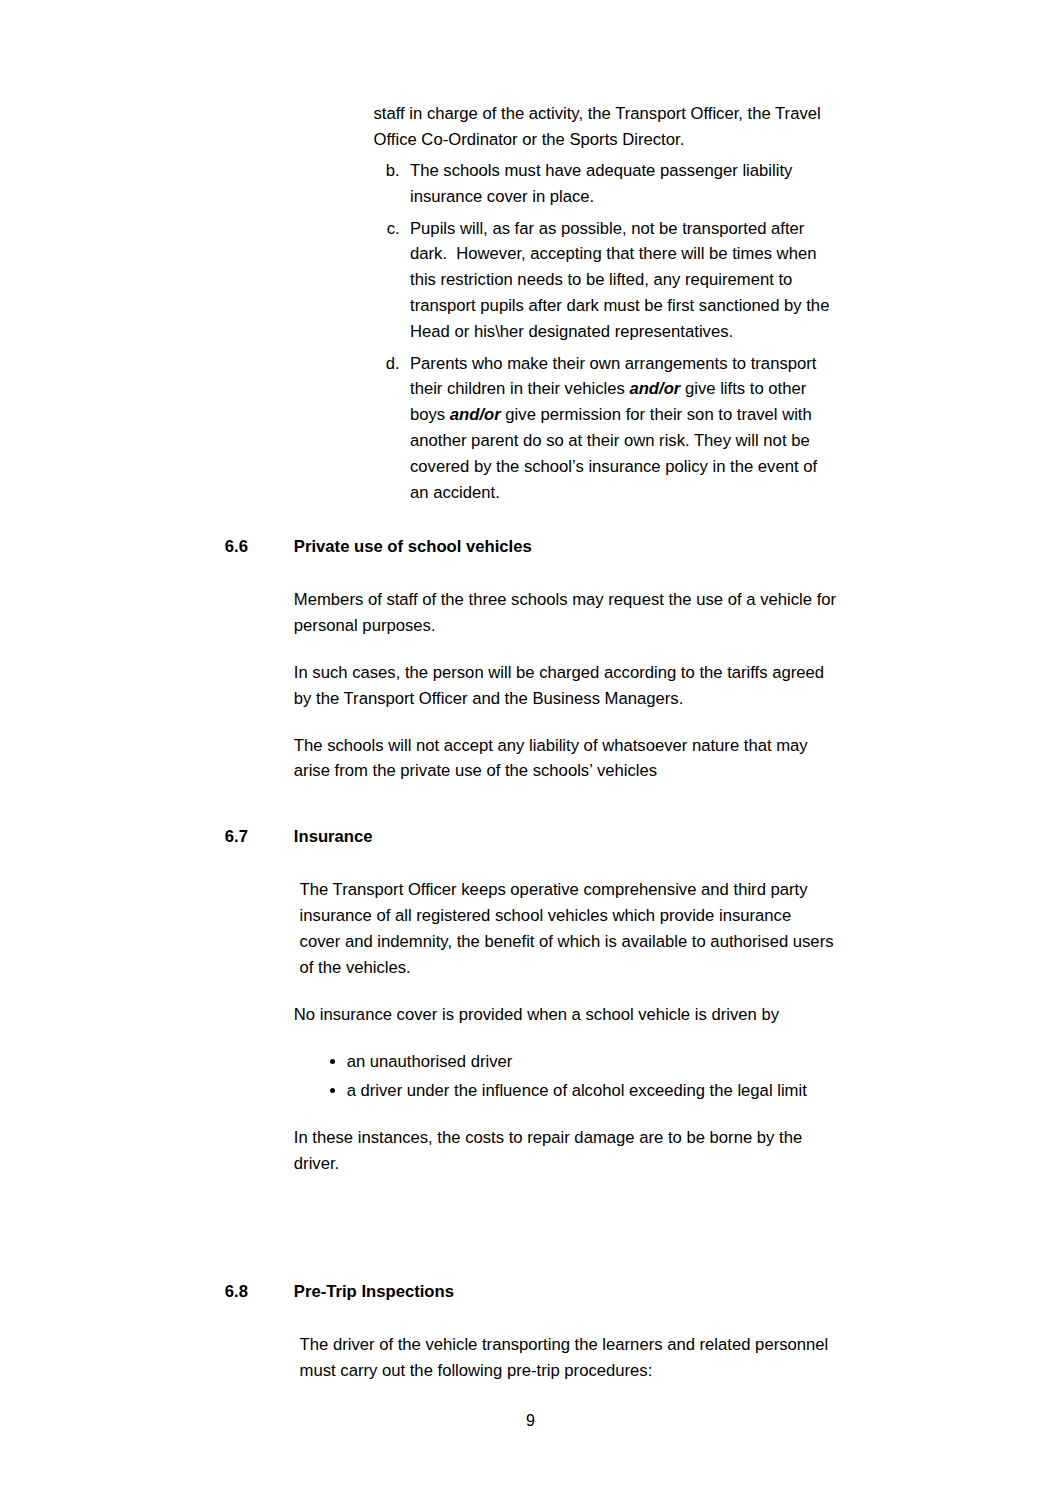staff in charge of the activity, the Transport Officer, the Travel Office Co-Ordinator or the Sports Director.
The schools must have adequate passenger liability insurance cover in place.
Pupils will, as far as possible, not be transported after dark. However, accepting that there will be times when this restriction needs to be lifted, any requirement to transport pupils after dark must be first sanctioned by the Head or his\her designated representatives.
Parents who make their own arrangements to transport their children in their vehicles and/or give lifts to other boys and/or give permission for their son to travel with another parent do so at their own risk. They will not be covered by the school’s insurance policy in the event of an accident.
6.6 Private use of school vehicles
Members of staff of the three schools may request the use of a vehicle for personal purposes.
In such cases, the person will be charged according to the tariffs agreed by the Transport Officer and the Business Managers.
The schools will not accept any liability of whatsoever nature that may arise from the private use of the schools’ vehicles
6.7 Insurance
The Transport Officer keeps operative comprehensive and third party insurance of all registered school vehicles which provide insurance cover and indemnity, the benefit of which is available to authorised users of the vehicles.
No insurance cover is provided when a school vehicle is driven by
an unauthorised driver
a driver under the influence of alcohol exceeding the legal limit
In these instances, the costs to repair damage are to be borne by the driver.
6.8 Pre-Trip Inspections
The driver of the vehicle transporting the learners and related personnel must carry out the following pre-trip procedures:
9